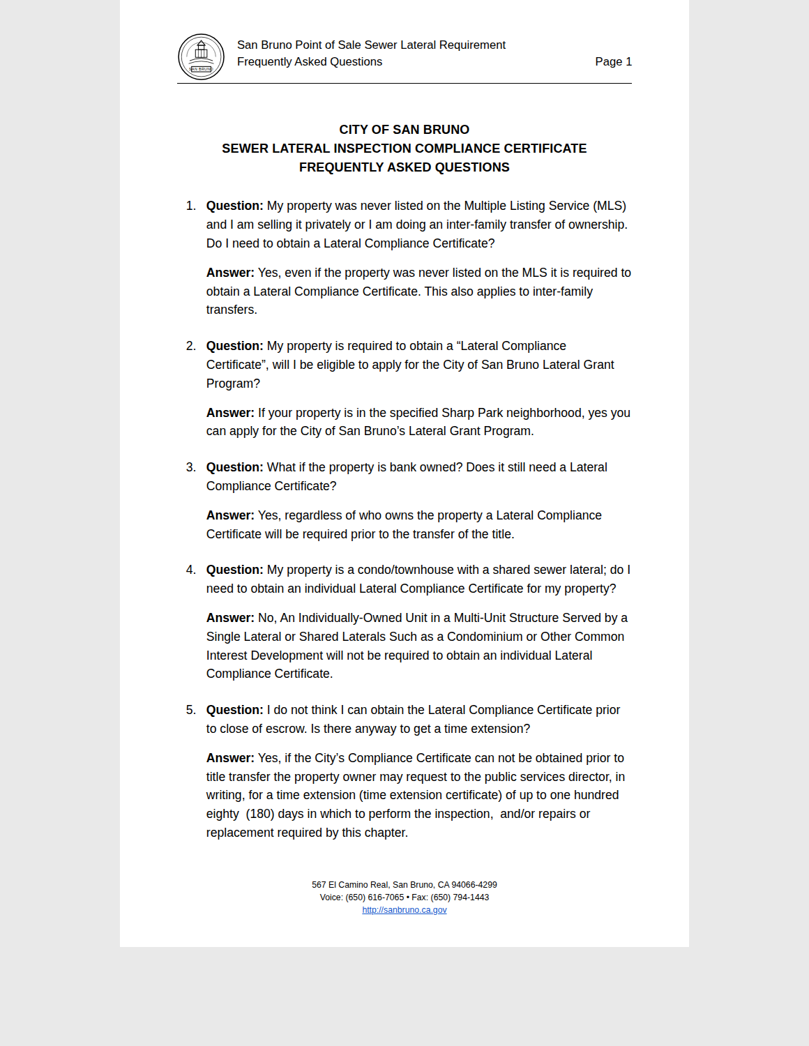SAN BRUNO
San Bruno Point of Sale Sewer Lateral Requirement
Frequently Asked Questions
Page 1
CITY OF SAN BRUNO SEWER LATERAL INSPECTION COMPLIANCE CERTIFICATE FREQUENTLY ASKED QUESTIONS
Question: My property was never listed on the Multiple Listing Service (MLS) and I am selling it privately or I am doing an inter-family transfer of ownership. Do I need to obtain a Lateral Compliance Certificate?
Answer: Yes, even if the property was never listed on the MLS it is required to obtain a Lateral Compliance Certificate. This also applies to inter-family transfers.
Question: My property is required to obtain a “Lateral Compliance Certificate”, will I be eligible to apply for the City of San Bruno Lateral Grant Program?
Answer: If your property is in the specified Sharp Park neighborhood, yes you can apply for the City of San Bruno’s Lateral Grant Program.
Question: What if the property is bank owned? Does it still need a Lateral Compliance Certificate?
Answer: Yes, regardless of who owns the property a Lateral Compliance Certificate will be required prior to the transfer of the title.
Question: My property is a condo/townhouse with a shared sewer lateral; do I need to obtain an individual Lateral Compliance Certificate for my property?
Answer: No, An Individually-Owned Unit in a Multi-Unit Structure Served by a Single Lateral or Shared Laterals Such as a Condominium or Other Common Interest Development will not be required to obtain an individual Lateral Compliance Certificate.
Question: I do not think I can obtain the Lateral Compliance Certificate prior to close of escrow. Is there anyway to get a time extension?
Answer: Yes, if the City’s Compliance Certificate can not be obtained prior to title transfer the property owner may request to the public services director, in writing, for a time extension (time extension certificate) of up to one hundred eighty (180) days in which to perform the inspection, and/or repairs or replacement required by this chapter.
567 El Camino Real, San Bruno, CA 94066-4299
Voice: (650) 616-7065 • Fax: (650) 794-1443
http://sanbruno.ca.gov